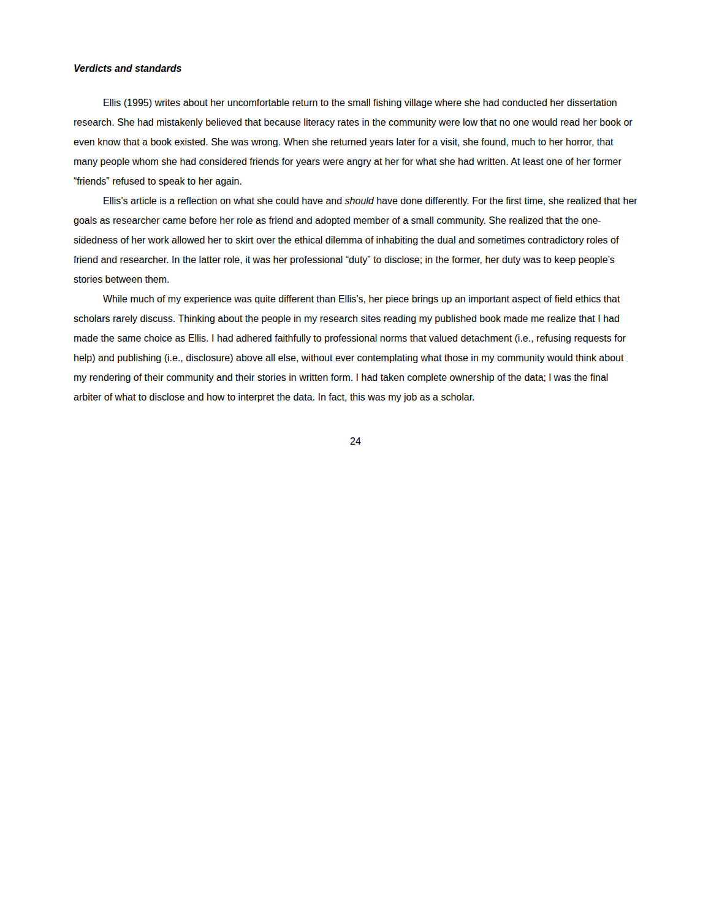Verdicts and standards
Ellis (1995) writes about her uncomfortable return to the small fishing village where she had conducted her dissertation research. She had mistakenly believed that because literacy rates in the community were low that no one would read her book or even know that a book existed. She was wrong. When she returned years later for a visit, she found, much to her horror, that many people whom she had considered friends for years were angry at her for what she had written. At least one of her former “friends” refused to speak to her again.
Ellis’s article is a reflection on what she could have and should have done differently. For the first time, she realized that her goals as researcher came before her role as friend and adopted member of a small community. She realized that the one-sidedness of her work allowed her to skirt over the ethical dilemma of inhabiting the dual and sometimes contradictory roles of friend and researcher. In the latter role, it was her professional “duty” to disclose; in the former, her duty was to keep people’s stories between them.
While much of my experience was quite different than Ellis’s, her piece brings up an important aspect of field ethics that scholars rarely discuss. Thinking about the people in my research sites reading my published book made me realize that I had made the same choice as Ellis. I had adhered faithfully to professional norms that valued detachment (i.e., refusing requests for help) and publishing (i.e., disclosure) above all else, without ever contemplating what those in my community would think about my rendering of their community and their stories in written form. I had taken complete ownership of the data; l was the final arbiter of what to disclose and how to interpret the data. In fact, this was my job as a scholar.
24